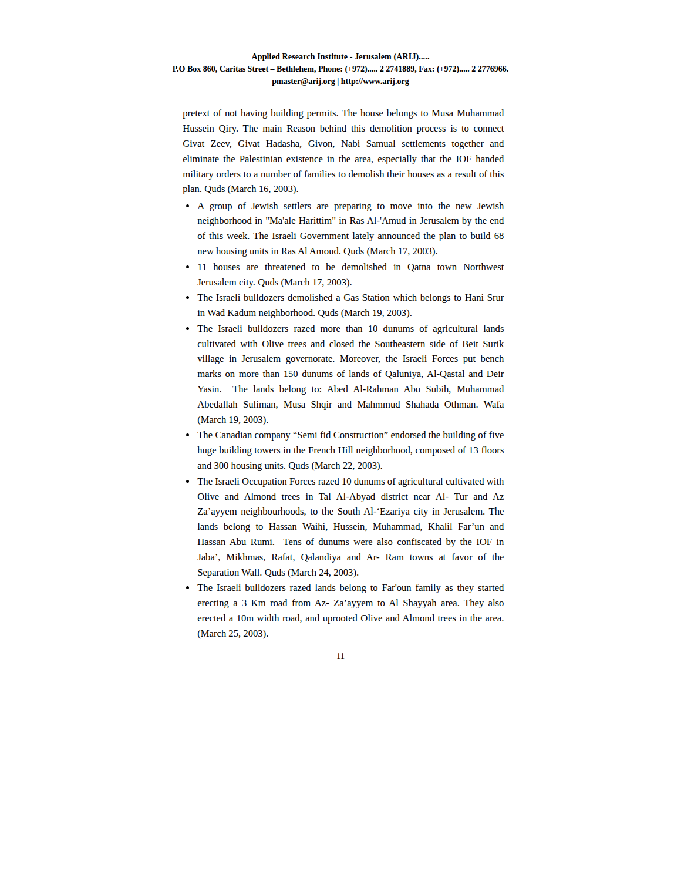Applied Research Institute - Jerusalem (ARIJ).....
P.O Box 860, Caritas Street – Bethlehem, Phone: (+972)..... 2 2741889, Fax: (+972)..... 2 2776966.
pmaster@arij.org | http://www.arij.org
pretext of not having building permits. The house belongs to Musa Muhammad Hussein Qiry. The main Reason behind this demolition process is to connect Givat Zeev, Givat Hadasha, Givon, Nabi Samual settlements together and eliminate the Palestinian existence in the area, especially that the IOF handed military orders to a number of families to demolish their houses as a result of this plan. Quds (March 16, 2003).
A group of Jewish settlers are preparing to move into the new Jewish neighborhood in "Ma'ale Harittim" in Ras Al-'Amud in Jerusalem by the end of this week. The Israeli Government lately announced the plan to build 68 new housing units in Ras Al Amoud. Quds (March 17, 2003).
11 houses are threatened to be demolished in Qatna town Northwest Jerusalem city. Quds (March 17, 2003).
The Israeli bulldozers demolished a Gas Station which belongs to Hani Srur in Wad Kadum neighborhood. Quds (March 19, 2003).
The Israeli bulldozers razed more than 10 dunums of agricultural lands cultivated with Olive trees and closed the Southeastern side of Beit Surik village in Jerusalem governorate. Moreover, the Israeli Forces put bench marks on more than 150 dunums of lands of Qaluniya, Al-Qastal and Deir Yasin. The lands belong to: Abed Al-Rahman Abu Subih, Muhammad Abedallah Suliman, Musa Shqir and Mahmmud Shahada Othman. Wafa (March 19, 2003).
The Canadian company “Semi fid Construction” endorsed the building of five huge building towers in the French Hill neighborhood, composed of 13 floors and 300 housing units. Quds (March 22, 2003).
The Israeli Occupation Forces razed 10 dunums of agricultural cultivated with Olive and Almond trees in Tal Al-Abyad district near Al- Tur and Az Za’ayyem neighbourhoods, to the South Al-‘Ezariya city in Jerusalem. The lands belong to Hassan Waihi, Hussein, Muhammad, Khalil Far’un and Hassan Abu Rumi. Tens of dunums were also confiscated by the IOF in Jaba’, Mikhmas, Rafat, Qalandiya and Ar- Ram towns at favor of the Separation Wall. Quds (March 24, 2003).
The Israeli bulldozers razed lands belong to Far'oun family as they started erecting a 3 Km road from Az- Za’ayyem to Al Shayyah area. They also erected a 10m width road, and uprooted Olive and Almond trees in the area. (March 25, 2003).
11